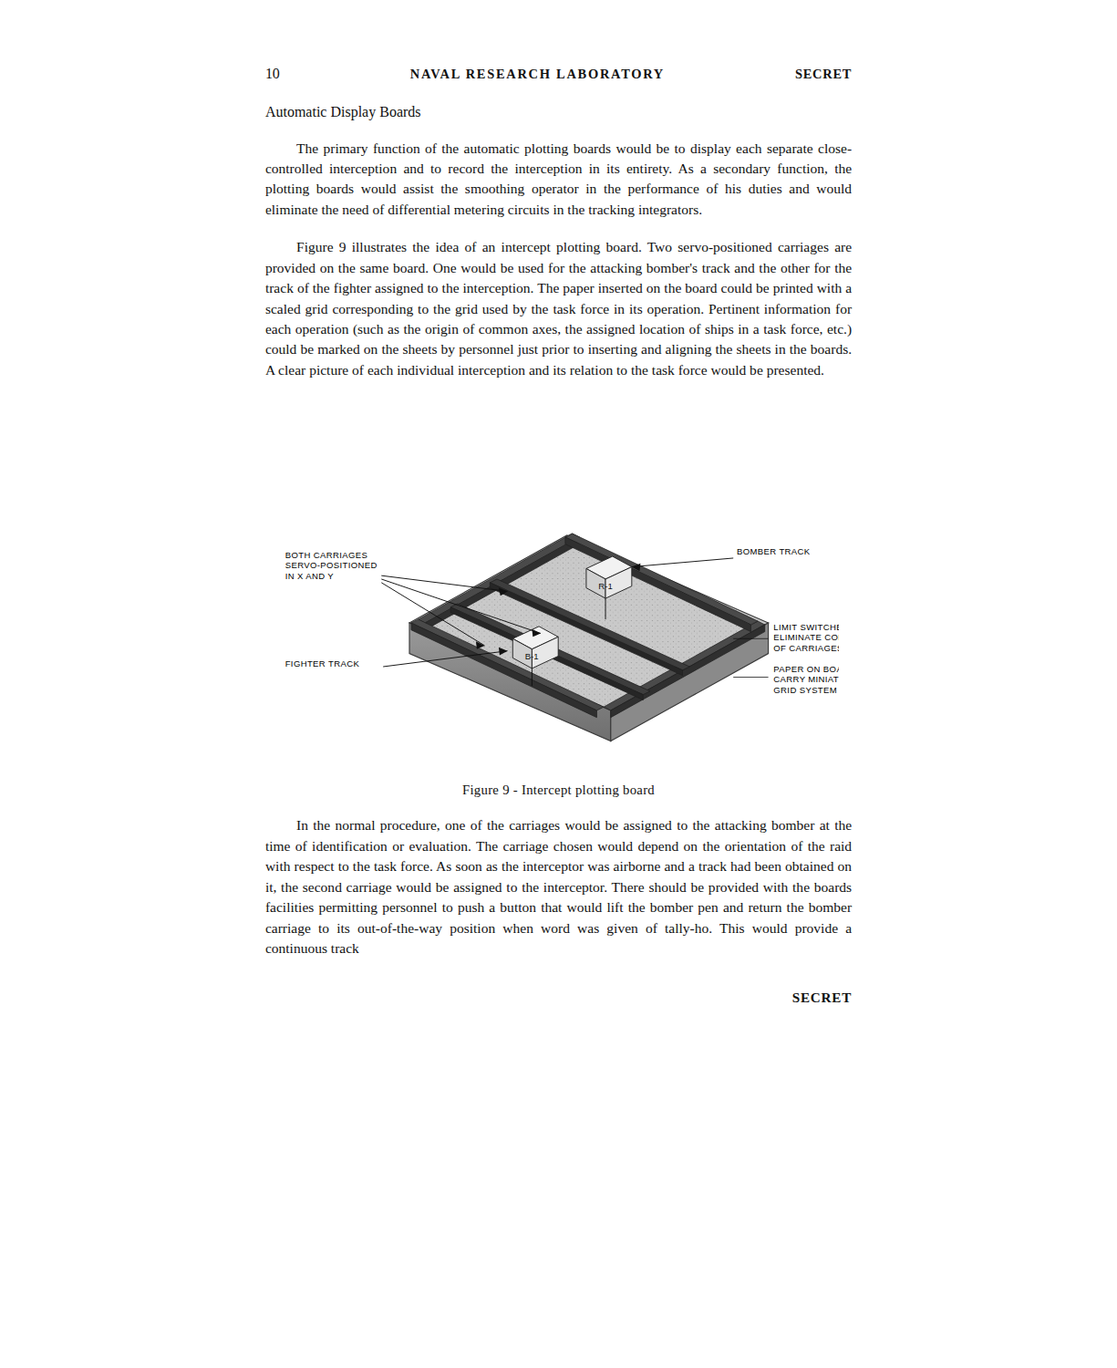10 NAVAL RESEARCH LABORATORY SECRET
Automatic Display Boards
The primary function of the automatic plotting boards would be to display each separate close-controlled interception and to record the interception in its entirety. As a secondary function, the plotting boards would assist the smoothing operator in the performance of his duties and would eliminate the need of differential metering circuits in the tracking integrators.
Figure 9 illustrates the idea of an intercept plotting board. Two servo-positioned carriages are provided on the same board. One would be used for the attacking bomber's track and the other for the track of the fighter assigned to the interception. The paper inserted on the board could be printed with a scaled grid corresponding to the grid used by the task force in its operation. Pertinent information for each operation (such as the origin of common axes, the assigned location of ships in a task force, etc.) could be marked on the sheets by personnel just prior to inserting and aligning the sheets in the boards. A clear picture of each individual interception and its relation to the task force would be presented.
R-1 B-1 BOTH CARRIAGES SERVO-POSITIONED IN X AND Y BOMBER TRACK FIGHTER TRACK LIMIT SWITCHES ELIMINATE COLLISION OF CARRIAGES PAPER ON BOARD COULD CARRY MINIATURE OF GRID SYSTEM
Figure 9 - Intercept plotting board
In the normal procedure, one of the carriages would be assigned to the attacking bomber at the time of identification or evaluation. The carriage chosen would depend on the orientation of the raid with respect to the task force. As soon as the interceptor was airborne and a track had been obtained on it, the second carriage would be assigned to the interceptor. There should be provided with the boards facilities permitting personnel to push a button that would lift the bomber pen and return the bomber carriage to its out-of-the-way position when word was given of tally-ho. This would provide a continuous track
SECRET